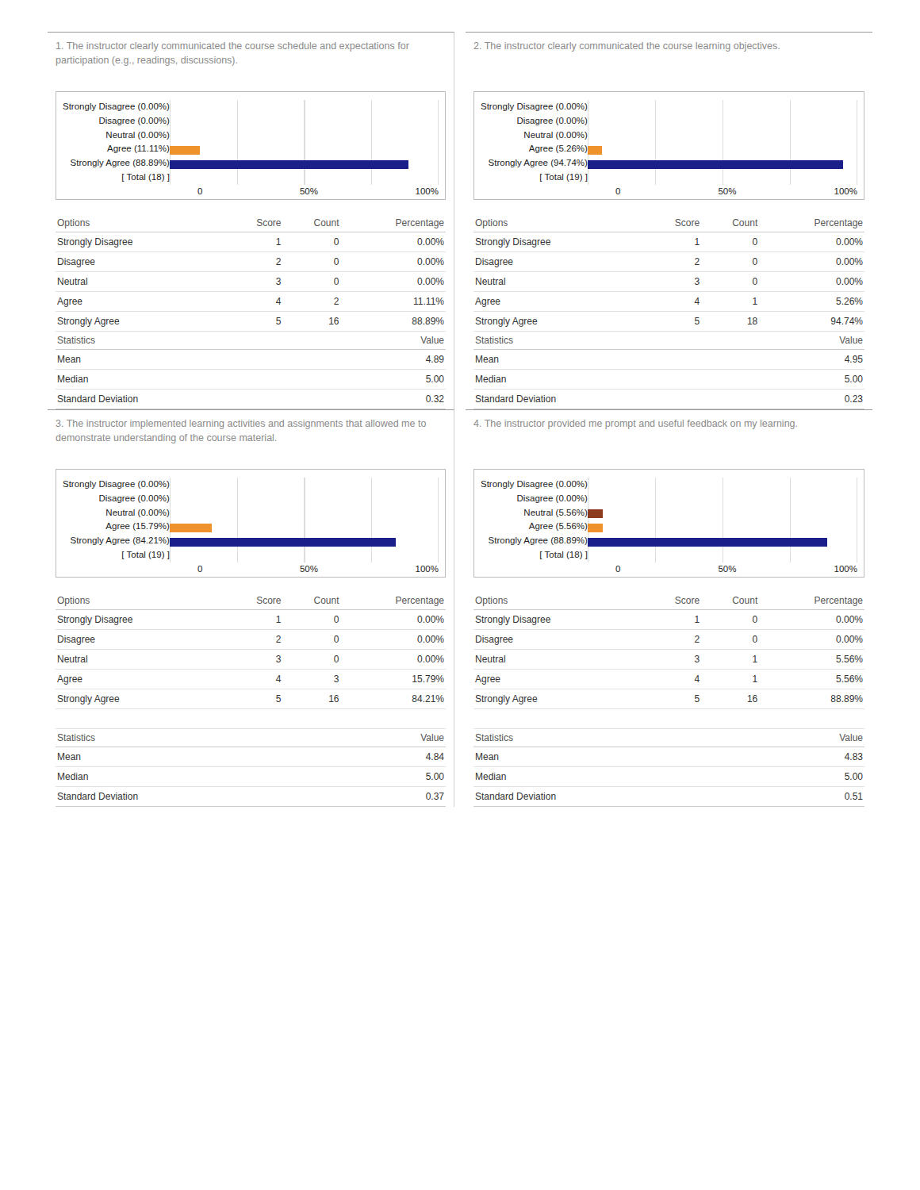1. The instructor clearly communicated the course schedule and expectations for participation (e.g., readings, discussions).
| Strongly Disagree (0.00%) | |
| Disagree (0.00%) | |
| Neutral (0.00%) | |
| Agree (11.11%) | |
| Strongly Agree (88.89%) | |
| [ Total (18) ] | |
050% 100%
| Options | Score | Count | Percentage |
| --- | --- | --- | --- |
| Strongly Disagree | 1 | 0 | 0.00% |
| Disagree | 2 | 0 | 0.00% |
| Neutral | 3 | 0 | 0.00% |
| Agree | 4 | 2 | 11.11% |
| Strongly Agree | 5 | 16 | 88.89% |
| Statistics | | | Value |
| Mean | | | 4.89 |
| Median | | | 5.00 |
| Standard Deviation | | | 0.32 |
2. The instructor clearly communicated the course learning objectives.
| Strongly Disagree (0.00%) | |
| Disagree (0.00%) | |
| Neutral (0.00%) | |
| Agree (5.26%) | |
| Strongly Agree (94.74%) | |
| [ Total (19) ] | |
050% 100%
| Options | Score | Count | Percentage |
| --- | --- | --- | --- |
| Strongly Disagree | 1 | 0 | 0.00% |
| Disagree | 2 | 0 | 0.00% |
| Neutral | 3 | 0 | 0.00% |
| Agree | 4 | 1 | 5.26% |
| Strongly Agree | 5 | 18 | 94.74% |
| Statistics | | | Value |
| Mean | | | 4.95 |
| Median | | | 5.00 |
| Standard Deviation | | | 0.23 |
3. The instructor implemented learning activities and assignments that allowed me to demonstrate understanding of the course material.
| Strongly Disagree (0.00%) | |
| Disagree (0.00%) | |
| Neutral (0.00%) | |
| Agree (15.79%) | |
| Strongly Agree (84.21%) | |
| [ Total (19) ] | |
050% 100%
| Options | Score | Count | Percentage |
| --- | --- | --- | --- |
| Strongly Disagree | 1 | 0 | 0.00% |
| Disagree | 2 | 0 | 0.00% |
| Neutral | 3 | 0 | 0.00% |
| Agree | 4 | 3 | 15.79% |
| Strongly Agree | 5 | 16 | 84.21% |
| Statistics | | | Value |
| Mean | | | 4.84 |
| Median | | | 5.00 |
| Standard Deviation | | | 0.37 |
4. The instructor provided me prompt and useful feedback on my learning.
| Strongly Disagree (0.00%) | |
| Disagree (0.00%) | |
| Neutral (5.56%) | |
| Agree (5.56%) | |
| Strongly Agree (88.89%) | |
| [ Total (18) ] | |
050% 100%
| Options | Score | Count | Percentage |
| --- | --- | --- | --- |
| Strongly Disagree | 1 | 0 | 0.00% |
| Disagree | 2 | 0 | 0.00% |
| Neutral | 3 | 1 | 5.56% |
| Agree | 4 | 1 | 5.56% |
| Strongly Agree | 5 | 16 | 88.89% |
| Statistics | | | Value |
| Mean | | | 4.83 |
| Median | | | 5.00 |
| Standard Deviation | | | 0.51 |